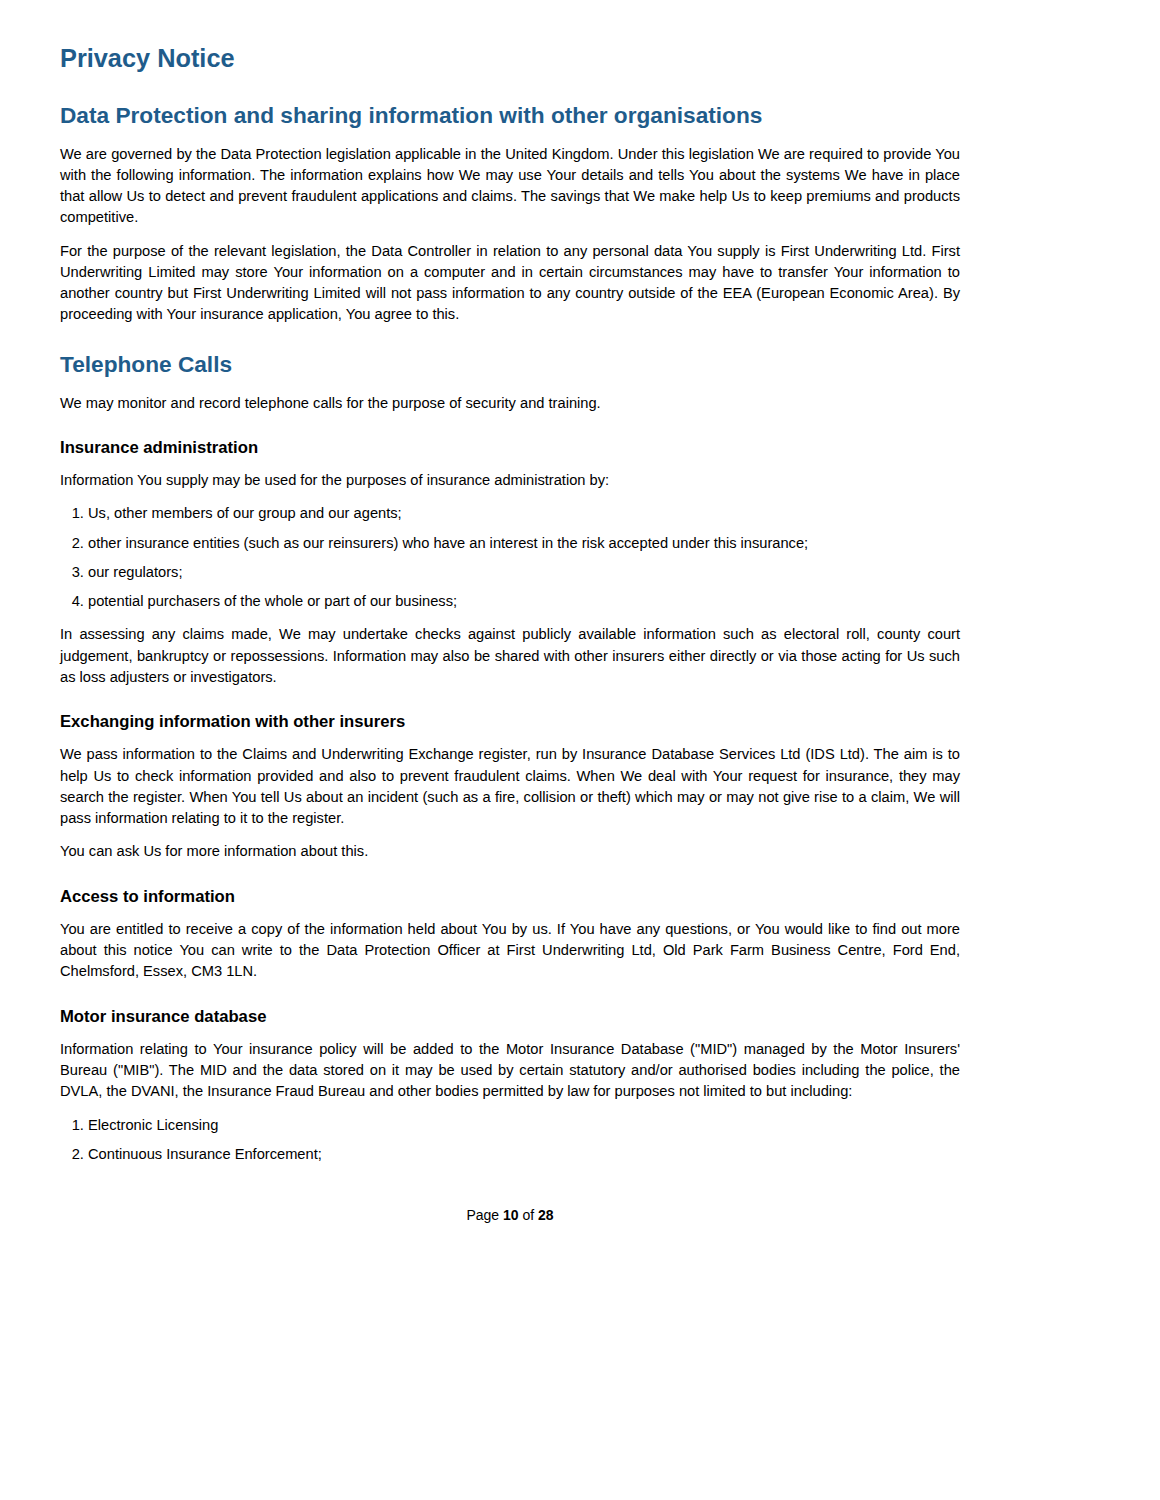Privacy Notice
Data Protection and sharing information with other organisations
We are governed by the Data Protection legislation applicable in the United Kingdom. Under this legislation We are required to provide You with the following information. The information explains how We may use Your details and tells You about the systems We have in place that allow Us to detect and prevent fraudulent applications and claims. The savings that We make help Us to keep premiums and products competitive.
For the purpose of the relevant legislation, the Data Controller in relation to any personal data You supply is First Underwriting Ltd. First Underwriting Limited may store Your information on a computer and in certain circumstances may have to transfer Your information to another country but First Underwriting Limited will not pass information to any country outside of the EEA (European Economic Area). By proceeding with Your insurance application, You agree to this.
Telephone Calls
We may monitor and record telephone calls for the purpose of security and training.
Insurance administration
Information You supply may be used for the purposes of insurance administration by:
Us, other members of our group and our agents;
other insurance entities (such as our reinsurers) who have an interest in the risk accepted under this insurance;
our regulators;
potential purchasers of the whole or part of our business;
In assessing any claims made, We may undertake checks against publicly available information such as electoral roll, county court judgement, bankruptcy or repossessions. Information may also be shared with other insurers either directly or via those acting for Us such as loss adjusters or investigators.
Exchanging information with other insurers
We pass information to the Claims and Underwriting Exchange register, run by Insurance Database Services Ltd (IDS Ltd). The aim is to help Us to check information provided and also to prevent fraudulent claims. When We deal with Your request for insurance, they may search the register. When You tell Us about an incident (such as a fire, collision or theft) which may or may not give rise to a claim, We will pass information relating to it to the register.
You can ask Us for more information about this.
Access to information
You are entitled to receive a copy of the information held about You by us. If You have any questions, or You would like to find out more about this notice You can write to the Data Protection Officer at First Underwriting Ltd, Old Park Farm Business Centre, Ford End, Chelmsford, Essex, CM3 1LN.
Motor insurance database
Information relating to Your insurance policy will be added to the Motor Insurance Database ("MID") managed by the Motor Insurers' Bureau ("MIB"). The MID and the data stored on it may be used by certain statutory and/or authorised bodies including the police, the DVLA, the DVANI, the Insurance Fraud Bureau and other bodies permitted by law for purposes not limited to but including:
Electronic Licensing
Continuous Insurance Enforcement;
Page 10 of 28